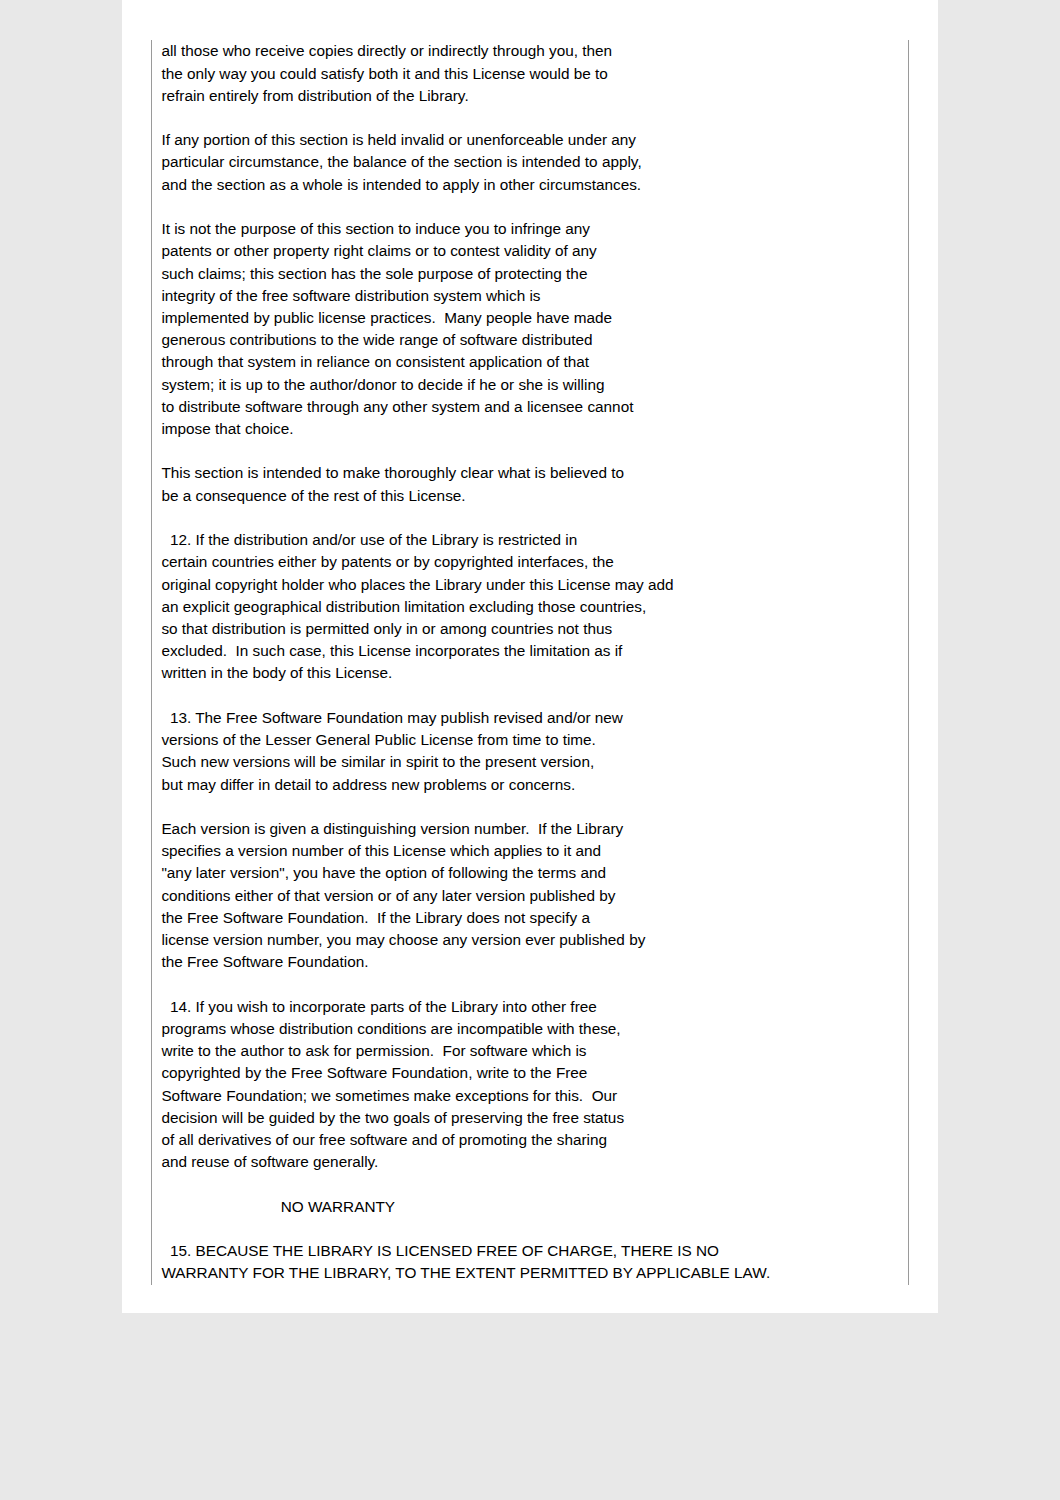all those who receive copies directly or indirectly through you, then
the only way you could satisfy both it and this License would be to
refrain entirely from distribution of the Library.

If any portion of this section is held invalid or unenforceable under any
particular circumstance, the balance of the section is intended to apply,
and the section as a whole is intended to apply in other circumstances.

It is not the purpose of this section to induce you to infringe any
patents or other property right claims or to contest validity of any
such claims; this section has the sole purpose of protecting the
integrity of the free software distribution system which is
implemented by public license practices.  Many people have made
generous contributions to the wide range of software distributed
through that system in reliance on consistent application of that
system; it is up to the author/donor to decide if he or she is willing
to distribute software through any other system and a licensee cannot
impose that choice.

This section is intended to make thoroughly clear what is believed to
be a consequence of the rest of this License.

  12. If the distribution and/or use of the Library is restricted in
certain countries either by patents or by copyrighted interfaces, the
original copyright holder who places the Library under this License may add
an explicit geographical distribution limitation excluding those countries,
so that distribution is permitted only in or among countries not thus
excluded.  In such case, this License incorporates the limitation as if
written in the body of this License.

  13. The Free Software Foundation may publish revised and/or new
versions of the Lesser General Public License from time to time.
Such new versions will be similar in spirit to the present version,
but may differ in detail to address new problems or concerns.

Each version is given a distinguishing version number.  If the Library
specifies a version number of this License which applies to it and
"any later version", you have the option of following the terms and
conditions either of that version or of any later version published by
the Free Software Foundation.  If the Library does not specify a
license version number, you may choose any version ever published by
the Free Software Foundation.

  14. If you wish to incorporate parts of the Library into other free
programs whose distribution conditions are incompatible with these,
write to the author to ask for permission.  For software which is
copyrighted by the Free Software Foundation, write to the Free
Software Foundation; we sometimes make exceptions for this.  Our
decision will be guided by the two goals of preserving the free status
of all derivatives of our free software and of promoting the sharing
and reuse of software generally.

                            NO WARRANTY

  15. BECAUSE THE LIBRARY IS LICENSED FREE OF CHARGE, THERE IS NO
WARRANTY FOR THE LIBRARY, TO THE EXTENT PERMITTED BY APPLICABLE LAW.